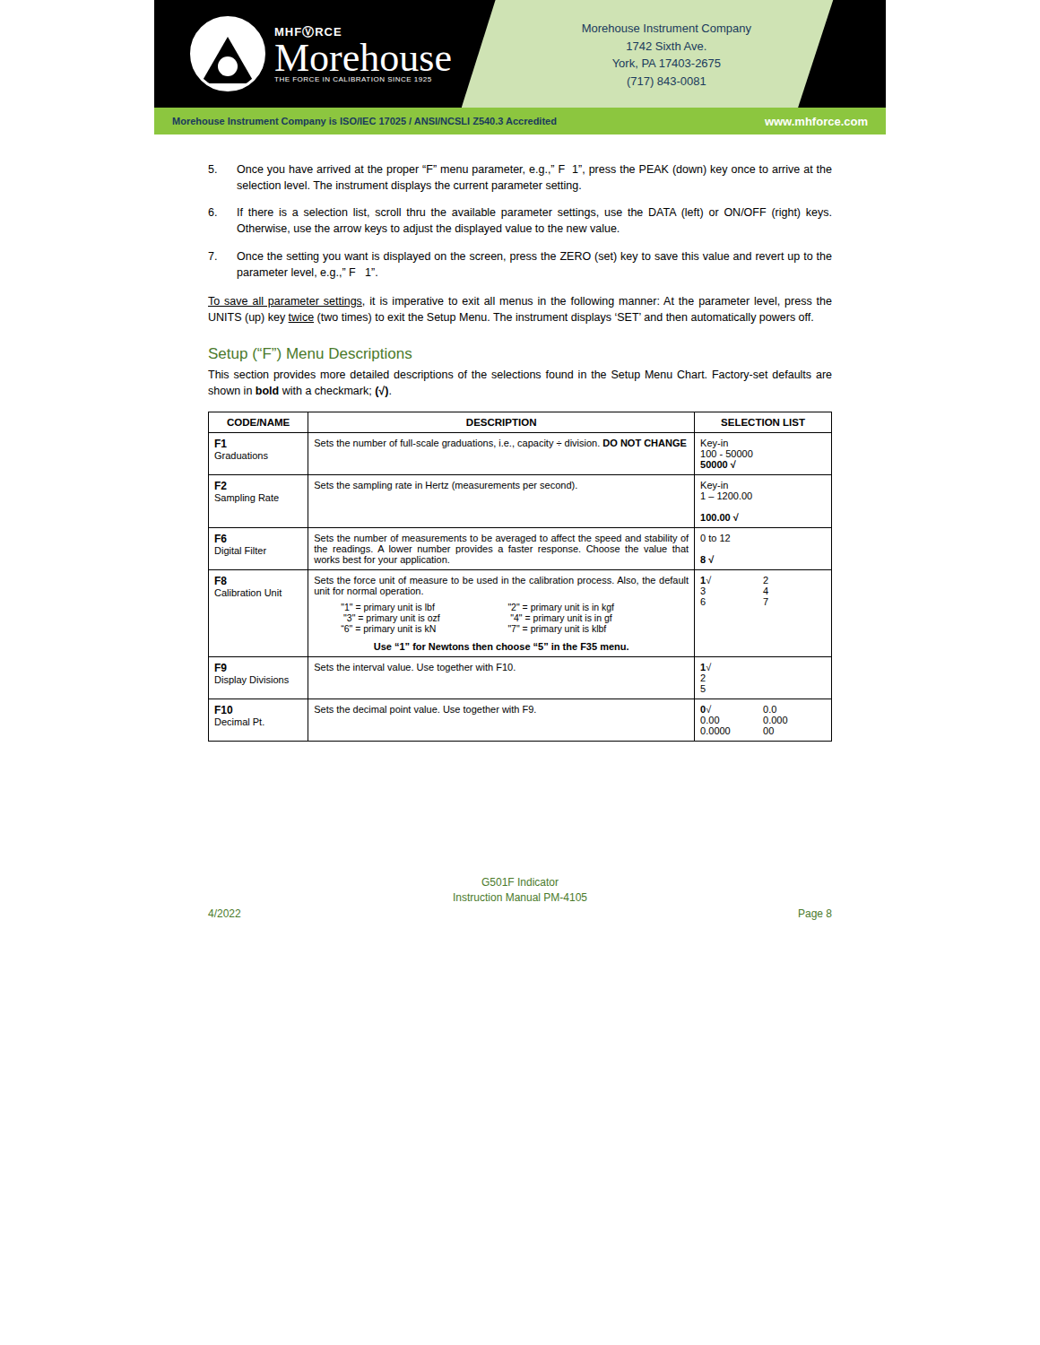MHFⓋRCE
Morehouse
THE FORCE IN CALIBRATION SINCE 1925
Morehouse Instrument Company
1742 Sixth Ave.
York, PA 17403-2675
(717) 843-0081
Morehouse Instrument Company is ISO/IEC 17025 / ANSI/NCSLI Z540.3 Accredited
www.mhforce.com
5. Once you have arrived at the proper “F” menu parameter, e.g.,” F 1”, press the PEAK (down) key once to arrive at the selection level. The instrument displays the current parameter setting.
6. If there is a selection list, scroll thru the available parameter settings, use the DATA (left) or ON/OFF (right) keys. Otherwise, use the arrow keys to adjust the displayed value to the new value.
7. Once the setting you want is displayed on the screen, press the ZERO (set) key to save this value and revert up to the parameter level, e.g.,” F 1”.
To save all parameter settings, it is imperative to exit all menus in the following manner: At the parameter level, press the UNITS (up) key twice (two times) to exit the Setup Menu. The instrument displays ‘SET’ and then automatically powers off.
Setup (“F”) Menu Descriptions
This section provides more detailed descriptions of the selections found in the Setup Menu Chart. Factory-set defaults are shown in bold with a checkmark; (√).
| CODE/NAME | DESCRIPTION | SELECTION LIST |
| --- | --- | --- |
| F1 Graduations | Sets the number of full-scale graduations, i.e., capacity ÷ division. DO NOT CHANGE | Key-in 100 - 50000 50000 √ |
| F2 Sampling Rate | Sets the sampling rate in Hertz (measurements per second). | Key-in 1 – 1200.00 100.00 √ |
| F6 Digital Filter | Sets the number of measurements to be averaged to affect the speed and stability of the readings. A lower number provides a faster response. Choose the value that works best for your application. | 0 to 12 8 √ |
| F8 Calibration Unit | Sets the force unit of measure to be used in the calibration process. Also, the default unit for normal operation. "1" = primary unit is lbf "2" = primary unit is in kgf "3" = primary unit is ozf "4" = primary unit is in gf “6" = primary unit is kN "7" = primary unit is klbf Use “1” for Newtons then choose “5” in the F35 menu. | 1 √ 2 3 4 6 7 |
| F9 Display Divisions | Sets the interval value. Use together with F10. | 1 √ 2 5 |
| F10 Decimal Pt. | Sets the decimal point value. Use together with F9. | 0 √ 0.0 0.00 0.000 0.0000 00 |
G501F Indicator
Instruction Manual PM-4105
4/2022
Page 8